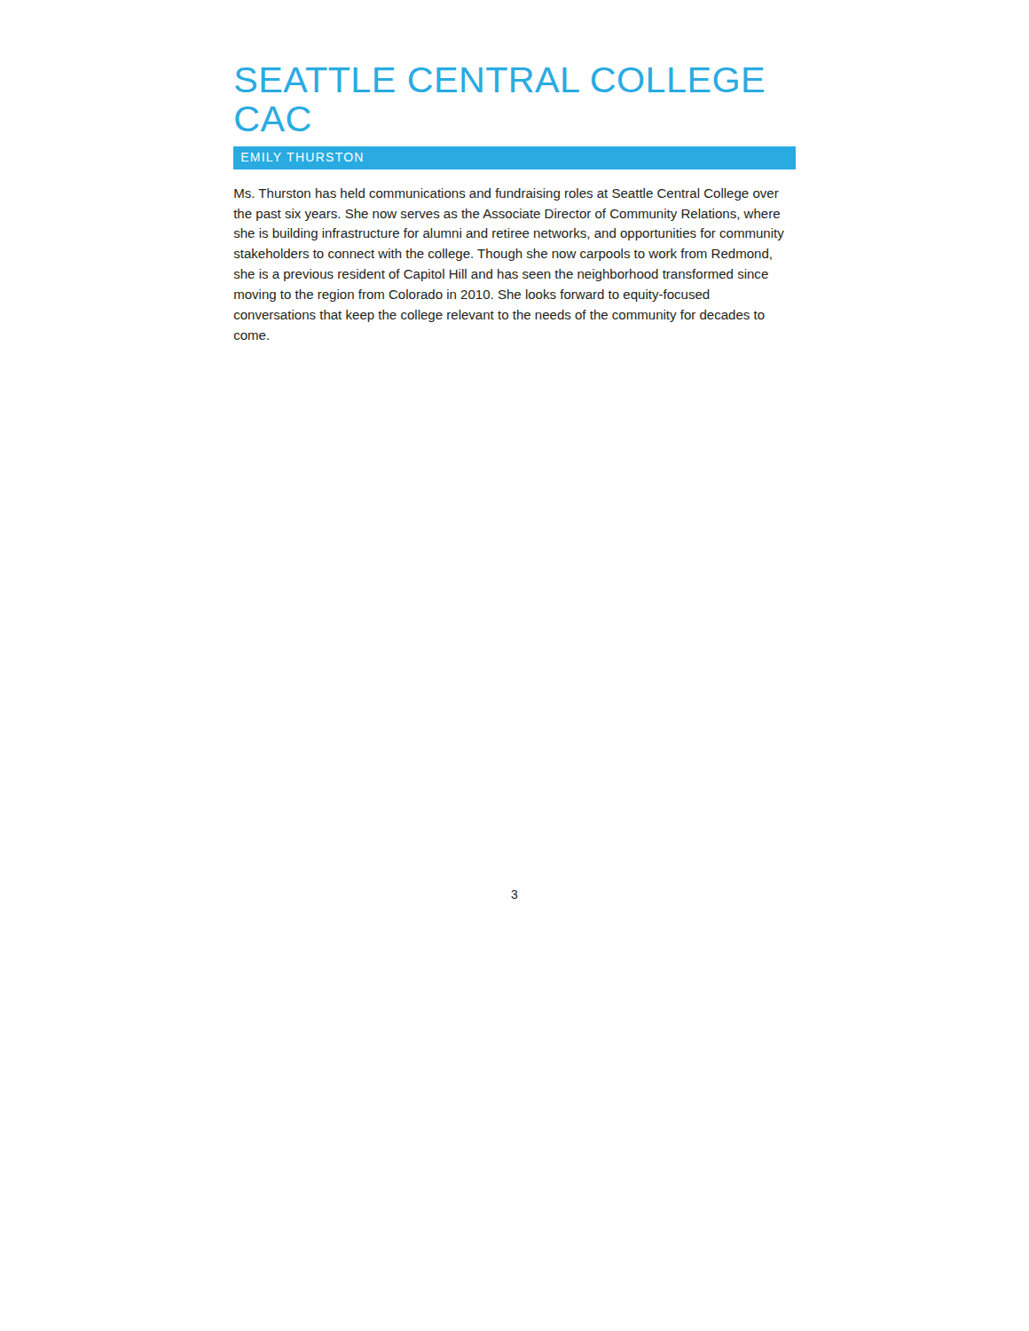Seattle Central College CAC
Emily Thurston
Ms. Thurston has held communications and fundraising roles at Seattle Central College over the past six years. She now serves as the Associate Director of Community Relations, where she is building infrastructure for alumni and retiree networks, and opportunities for community stakeholders to connect with the college. Though she now carpools to work from Redmond, she is a previous resident of Capitol Hill and has seen the neighborhood transformed since moving to the region from Colorado in 2010. She looks forward to equity-focused conversations that keep the college relevant to the needs of the community for decades to come.
3